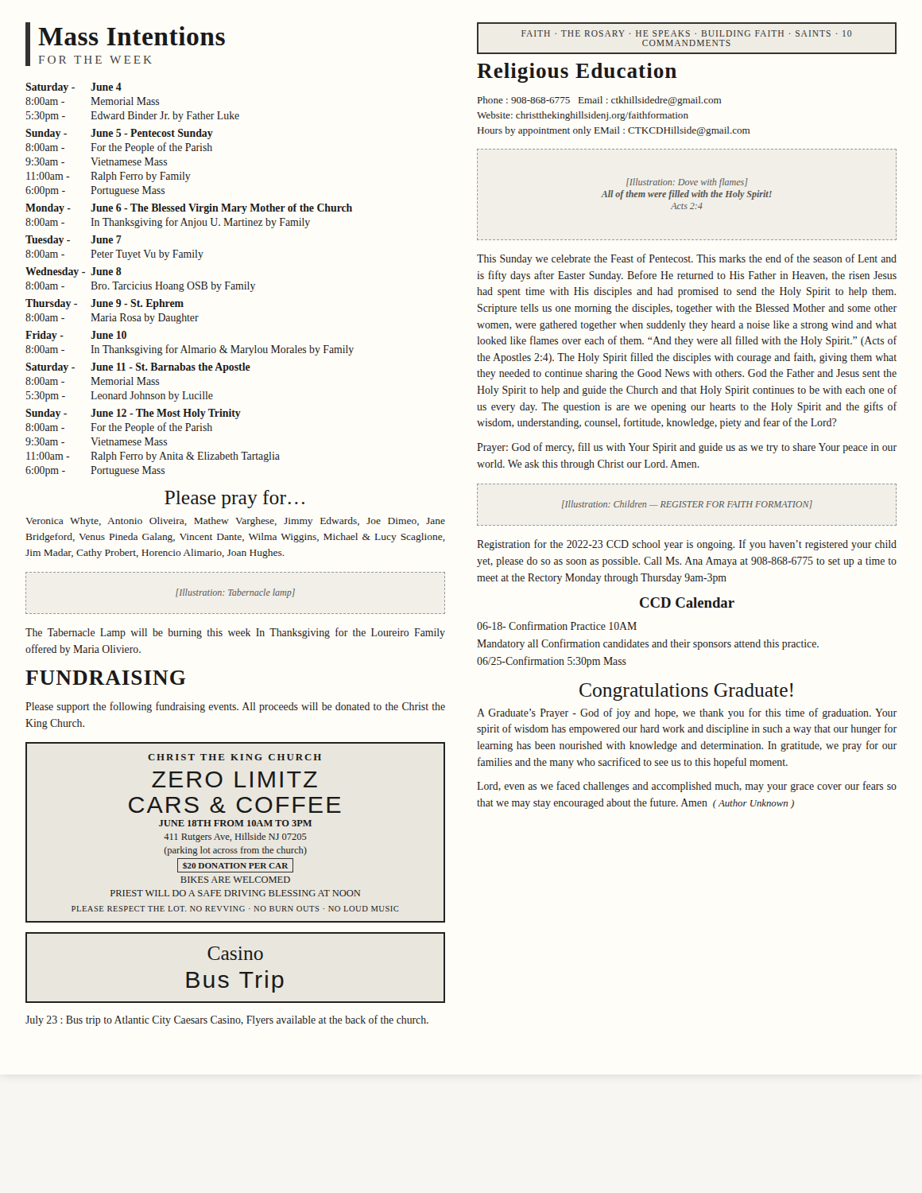Mass Intentions FOR THE WEEK
| Saturday - | June 4 |
| 8:00am - | Memorial Mass |
| 5:30pm - | Edward Binder Jr. by Father Luke |
| Sunday - | June 5 - Pentecost Sunday |
| 8:00am - | For the People of the Parish |
| 9:30am - | Vietnamese Mass |
| 11:00am - | Ralph Ferro by Family |
| 6:00pm - | Portuguese Mass |
| Monday - | June 6 - The Blessed Virgin Mary Mother of the Church |
| 8:00am - | In Thanksgiving for Anjou U. Martinez by Family |
| Tuesday - | June 7 |
| 8:00am - | Peter Tuyet Vu by Family |
| Wednesday - | June 8 |
| 8:00am - | Bro. Tarcicius Hoang OSB by Family |
| Thursday - | June 9 - St. Ephrem |
| 8:00am - | Maria Rosa by Daughter |
| Friday - | June 10 |
| 8:00am - | In Thanksgiving for Almario & Marylou Morales by Family |
| Saturday - | June 11 - St. Barnabas the Apostle |
| 8:00am - | Memorial Mass |
| 5:30pm - | Leonard Johnson by Lucille |
| Sunday - | June 12 - The Most Holy Trinity |
| 8:00am - | For the People of the Parish |
| 9:30am - | Vietnamese Mass |
| 11:00am - | Ralph Ferro by Anita & Elizabeth Tartaglia |
| 6:00pm - | Portuguese Mass |
Please pray for…
Veronica Whyte, Antonio Oliveira, Mathew Varghese, Jimmy Edwards, Joe Dimeo, Jane Bridgeford, Venus Pineda Galang, Vincent Dante, Wilma Wiggins, Michael & Lucy Scaglione, Jim Madar, Cathy Probert, Horencio Alimario, Joan Hughes.
[Illustration: Tabernacle lamp]
The Tabernacle Lamp will be burning this week In Thanksgiving for the Loureiro Family offered by Maria Oliviero.
FUNDRAISING
Please support the following fundraising events. All proceeds will be donated to the Christ the King Church.
Christ the King Church
ZERO LIMITZ
CARS & COFFEE
JUNE 18TH FROM 10AM TO 3PM
411 Rutgers Ave, Hillside NJ 07205
(parking lot across from the church)
$20 DONATION PER CAR
BIKES ARE WELCOMED
PRIEST WILL DO A SAFE DRIVING BLESSING AT NOON
Please respect the lot. No revving · No burn outs · No loud music
Casino
Bus Trip
July 23 : Bus trip to Atlantic City Caesars Casino, Flyers available at the back of the church.
Faith · The Rosary · He Speaks · Building Faith · Saints · 10 Commandments
Religious Education
Phone : 908-868-6775 Email : ctkhillsidedre@gmail.com
Website: christthekinghillsidenj.org/faithformation
Hours by appointment only EMail : CTKCDHillside@gmail.com
[Illustration: Dove with flames]
All of them were filled with the Holy Spirit!
Acts 2:4
This Sunday we celebrate the Feast of Pentecost. This marks the end of the season of Lent and is fifty days after Easter Sunday. Before He returned to His Father in Heaven, the risen Jesus had spent time with His disciples and had promised to send the Holy Spirit to help them. Scripture tells us one morning the disciples, together with the Blessed Mother and some other women, were gathered together when suddenly they heard a noise like a strong wind and what looked like flames over each of them. “And they were all filled with the Holy Spirit.” (Acts of the Apostles 2:4). The Holy Spirit filled the disciples with courage and faith, giving them what they needed to continue sharing the Good News with others. God the Father and Jesus sent the Holy Spirit to help and guide the Church and that Holy Spirit continues to be with each one of us every day. The question is are we opening our hearts to the Holy Spirit and the gifts of wisdom, understanding, counsel, fortitude, knowledge, piety and fear of the Lord?
Prayer: God of mercy, fill us with Your Spirit and guide us as we try to share Your peace in our world. We ask this through Christ our Lord. Amen.
[Illustration: Children — REGISTER FOR FAITH FORMATION]
Registration for the 2022-23 CCD school year is ongoing. If you haven’t registered your child yet, please do so as soon as possible. Call Ms. Ana Amaya at 908-868-6775 to set up a time to meet at the Rectory Monday through Thursday 9am-3pm
CCD Calendar
06-18- Confirmation Practice 10AM
Mandatory all Confirmation candidates and their sponsors attend this practice.
06/25-Confirmation 5:30pm Mass
Congratulations Graduate!
A Graduate’s Prayer - God of joy and hope, we thank you for this time of graduation. Your spirit of wisdom has empowered our hard work and discipline in such a way that our hunger for learning has been nourished with knowledge and determination. In gratitude, we pray for our families and the many who sacrificed to see us to this hopeful moment.
Lord, even as we faced challenges and accomplished much, may your grace cover our fears so that we may stay encouraged about the future. Amen ( Author Unknown )